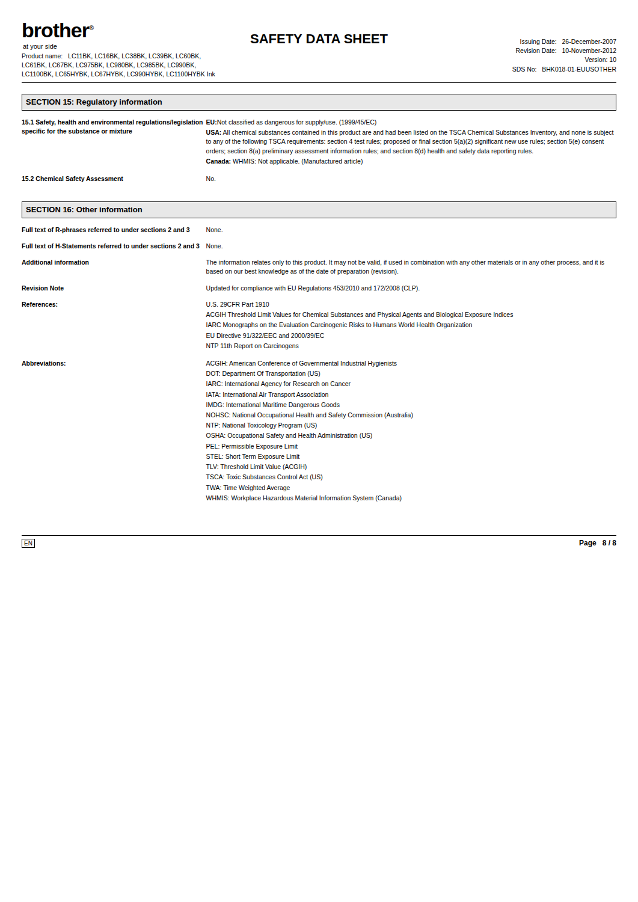brother®
at your side
SAFETY DATA SHEET
Issuing Date: 26-December-2007
Revision Date: 10-November-2012
Version: 10
SDS No: BHK018-01-EUUSOTHER
Product name: LC11BK, LC16BK, LC38BK, LC39BK, LC60BK,
LC61BK, LC67BK, LC975BK, LC980BK, LC985BK, LC990BK,
LC1100BK, LC65HYBK, LC67HYBK, LC990HYBK, LC1100HYBK Ink
SECTION 15: Regulatory information
| 15.1 Safety, health and environmental regulations/legislation specific for the substance or mixture | EU: Not classified as dangerous for supply/use. (1999/45/EC) USA: All chemical substances contained in this product are and had been listed on the TSCA Chemical Substances Inventory, and none is subject to any of the following TSCA requirements: section 4 test rules; proposed or final section 5(a)(2) significant new use rules; section 5(e) consent orders; section 8(a) preliminary assessment information rules; and section 8(d) health and safety data reporting rules. Canada: WHMIS: Not applicable. (Manufactured article) |
| 15.2 Chemical Safety Assessment | No. |
SECTION 16: Other information
| Full text of R-phrases referred to under sections 2 and 3 | None. |
| Full text of H-Statements referred to under sections 2 and 3 | None. |
| Additional information | The information relates only to this product. It may not be valid, if used in combination with any other materials or in any other process, and it is based on our best knowledge as of the date of preparation (revision). |
| Revision Note | Updated for compliance with EU Regulations 453/2010 and 172/2008 (CLP). |
| References: | U.S. 29CFR Part 1910 ACGIH Threshold Limit Values for Chemical Substances and Physical Agents and Biological Exposure Indices IARC Monographs on the Evaluation Carcinogenic Risks to Humans World Health Organization EU Directive 91/322/EEC and 2000/39/EC NTP 11th Report on Carcinogens |
| Abbreviations: | ACGIH: American Conference of Governmental Industrial Hygienists DOT: Department Of Transportation (US) IARC: International Agency for Research on Cancer IATA: International Air Transport Association IMDG: International Maritime Dangerous Goods NOHSC: National Occupational Health and Safety Commission (Australia) NTP: National Toxicology Program (US) OSHA: Occupational Safety and Health Administration (US) PEL: Permissible Exposure Limit STEL: Short Term Exposure Limit TLV: Threshold Limit Value (ACGIH) TSCA: Toxic Substances Control Act (US) TWA: Time Weighted Average WHMIS: Workplace Hazardous Material Information System (Canada) |
EN Page 8 / 8